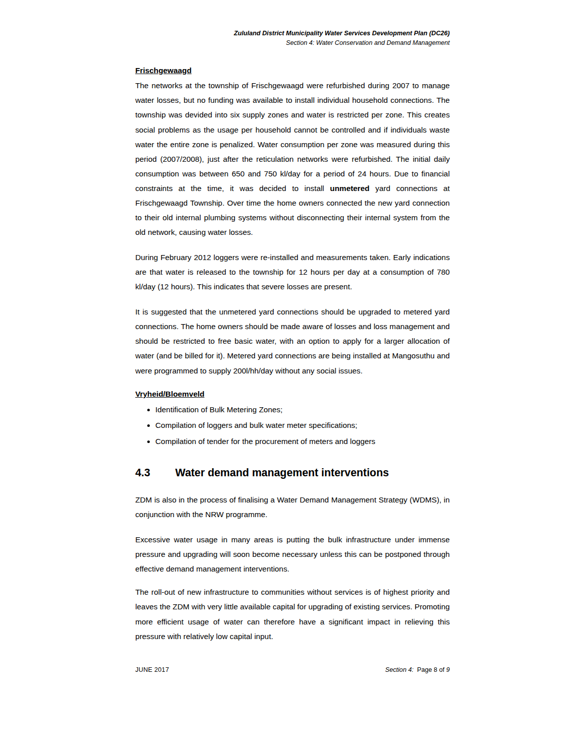Zululand District Municipality Water Services Development Plan (DC26)
Section 4: Water Conservation and Demand Management
Frischgewaagd
The networks at the township of Frischgewaagd were refurbished during 2007 to manage water losses, but no funding was available to install individual household connections. The township was devided into six supply zones and water is restricted per zone. This creates social problems as the usage per household cannot be controlled and if individuals waste water the entire zone is penalized. Water consumption per zone was measured during this period (2007/2008), just after the reticulation networks were refurbished. The initial daily consumption was between 650 and 750 kl/day for a period of 24 hours. Due to financial constraints at the time, it was decided to install unmetered yard connections at Frischgewaagd Township. Over time the home owners connected the new yard connection to their old internal plumbing systems without disconnecting their internal system from the old network, causing water losses.
During February 2012 loggers were re-installed and measurements taken. Early indications are that water is released to the township for 12 hours per day at a consumption of 780 kl/day (12 hours). This indicates that severe losses are present.
It is suggested that the unmetered yard connections should be upgraded to metered yard connections. The home owners should be made aware of losses and loss management and should be restricted to free basic water, with an option to apply for a larger allocation of water (and be billed for it). Metered yard connections are being installed at Mangosuthu and were programmed to supply 200l/hh/day without any social issues.
Vryheid/Bloemveld
Identification of Bulk Metering Zones;
Compilation of loggers and bulk water meter specifications;
Compilation of tender for the procurement of meters and loggers
4.3 Water demand management interventions
ZDM is also in the process of finalising a Water Demand Management Strategy (WDMS), in conjunction with the NRW programme.
Excessive water usage in many areas is putting the bulk infrastructure under immense pressure and upgrading will soon become necessary unless this can be postponed through effective demand management interventions.
The roll-out of new infrastructure to communities without services is of highest priority and leaves the ZDM with very little available capital for upgrading of existing services. Promoting more efficient usage of water can therefore have a significant impact in relieving this pressure with relatively low capital input.
JUNE 2017
Section 4: Page 8 of 9